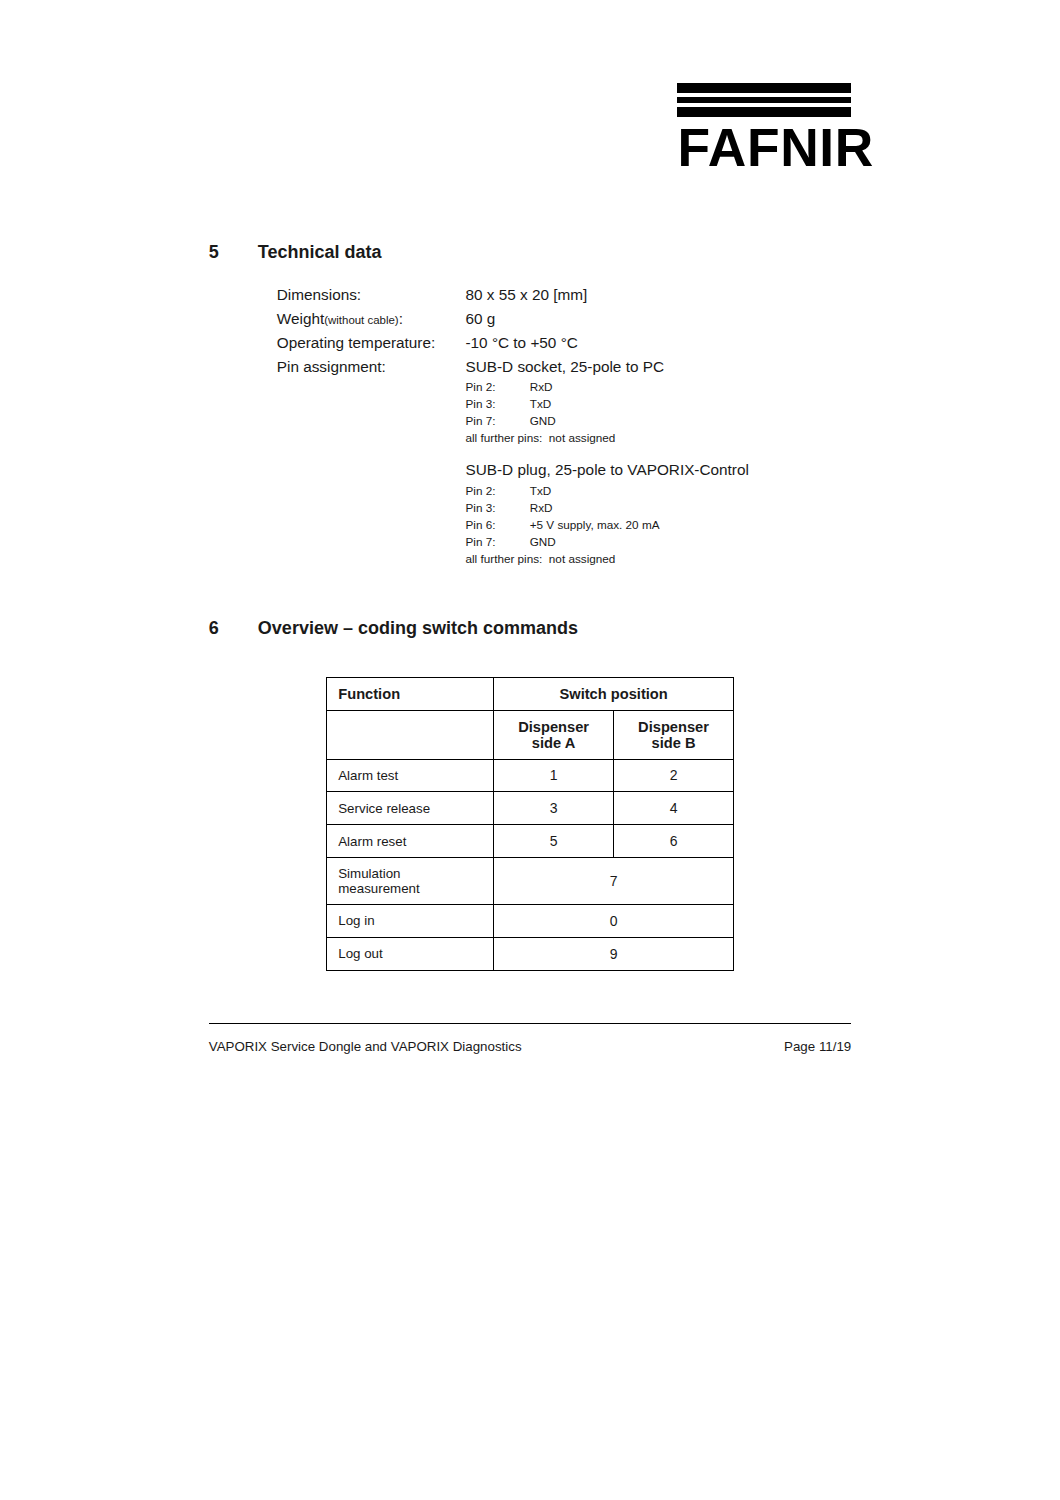FAFNIR
5 Technical data
| Dimensions: | 80 x 55 x 20 [mm] |
| Weight (without cable) : | 60 g |
| Operating temperature: | -10 °C to +50 °C |
| Pin assignment: | SUB-D socket, 25-pole to PC Pin 2: RxD Pin 3: TxD Pin 7: GND all further pins: not assigned SUB-D plug, 25-pole to VAPORIX-Control Pin 2: TxD Pin 3: RxD Pin 6: +5 V supply, max. 20 mA Pin 7: GND all further pins: not assigned |
6 Overview – coding switch commands
| Function | Switch position |
| --- | --- |
| | Dispenser side A | Dispenser side B |
| Alarm test | 1 | 2 |
| Service release | 3 | 4 |
| Alarm reset | 5 | 6 |
| Simulation measurement | 7 |
| Log in | 0 |
| Log out | 9 |
VAPORIX Service Dongle and VAPORIX Diagnostics Page 11/19